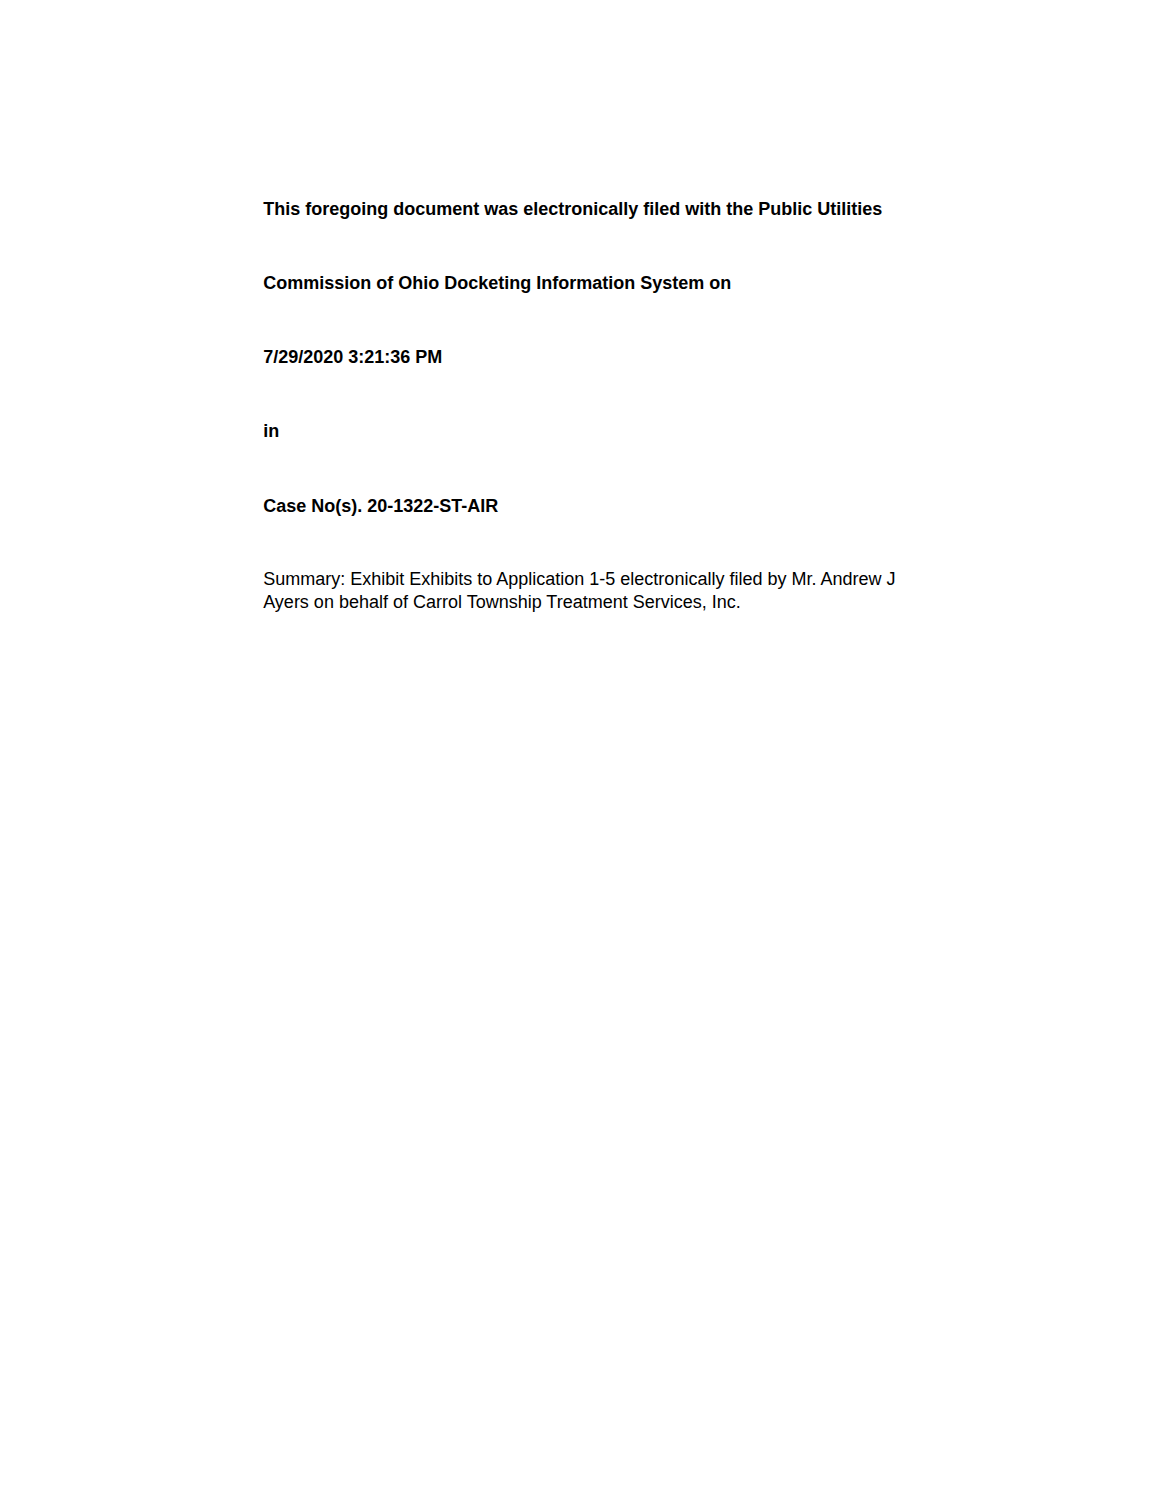This foregoing document was electronically filed with the Public Utilities
Commission of Ohio Docketing Information System on
7/29/2020 3:21:36 PM
in
Case No(s). 20-1322-ST-AIR
Summary: Exhibit Exhibits to Application 1-5 electronically filed by Mr. Andrew J Ayers on behalf of Carrol Township Treatment Services, Inc.